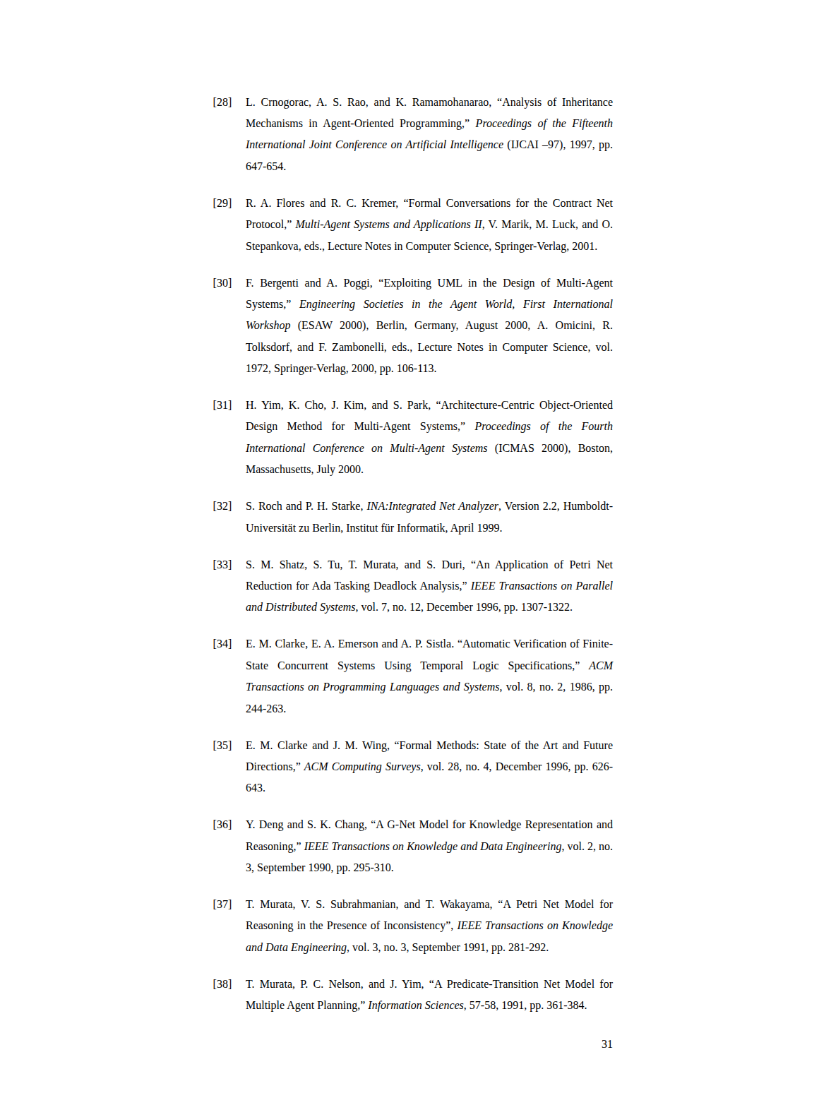[28] L. Crnogorac, A. S. Rao, and K. Ramamohanarao, “Analysis of Inheritance Mechanisms in Agent-Oriented Programming,” Proceedings of the Fifteenth International Joint Conference on Artificial Intelligence (IJCAI –97), 1997, pp. 647-654.
[29] R. A. Flores and R. C. Kremer, “Formal Conversations for the Contract Net Protocol,” Multi-Agent Systems and Applications II, V. Marik, M. Luck, and O. Stepankova, eds., Lecture Notes in Computer Science, Springer-Verlag, 2001.
[30] F. Bergenti and A. Poggi, “Exploiting UML in the Design of Multi-Agent Systems,” Engineering Societies in the Agent World, First International Workshop (ESAW 2000), Berlin, Germany, August 2000, A. Omicini, R. Tolksdorf, and F. Zambonelli, eds., Lecture Notes in Computer Science, vol. 1972, Springer-Verlag, 2000, pp. 106-113.
[31] H. Yim, K. Cho, J. Kim, and S. Park, “Architecture-Centric Object-Oriented Design Method for Multi-Agent Systems,” Proceedings of the Fourth International Conference on Multi-Agent Systems (ICMAS 2000), Boston, Massachusetts, July 2000.
[32] S. Roch and P. H. Starke, INA:Integrated Net Analyzer, Version 2.2, Humboldt-Universität zu Berlin, Institut für Informatik, April 1999.
[33] S. M. Shatz, S. Tu, T. Murata, and S. Duri, “An Application of Petri Net Reduction for Ada Tasking Deadlock Analysis,” IEEE Transactions on Parallel and Distributed Systems, vol. 7, no. 12, December 1996, pp. 1307-1322.
[34] E. M. Clarke, E. A. Emerson and A. P. Sistla. “Automatic Verification of Finite-State Concurrent Systems Using Temporal Logic Specifications,” ACM Transactions on Programming Languages and Systems, vol. 8, no. 2, 1986, pp. 244-263.
[35] E. M. Clarke and J. M. Wing, “Formal Methods: State of the Art and Future Directions,” ACM Computing Surveys, vol. 28, no. 4, December 1996, pp. 626-643.
[36] Y. Deng and S. K. Chang, “A G-Net Model for Knowledge Representation and Reasoning,” IEEE Transactions on Knowledge and Data Engineering, vol. 2, no. 3, September 1990, pp. 295-310.
[37] T. Murata, V. S. Subrahmanian, and T. Wakayama, “A Petri Net Model for Reasoning in the Presence of Inconsistency”, IEEE Transactions on Knowledge and Data Engineering, vol. 3, no. 3, September 1991, pp. 281-292.
[38] T. Murata, P. C. Nelson, and J. Yim, “A Predicate-Transition Net Model for Multiple Agent Planning,” Information Sciences, 57-58, 1991, pp. 361-384.
31